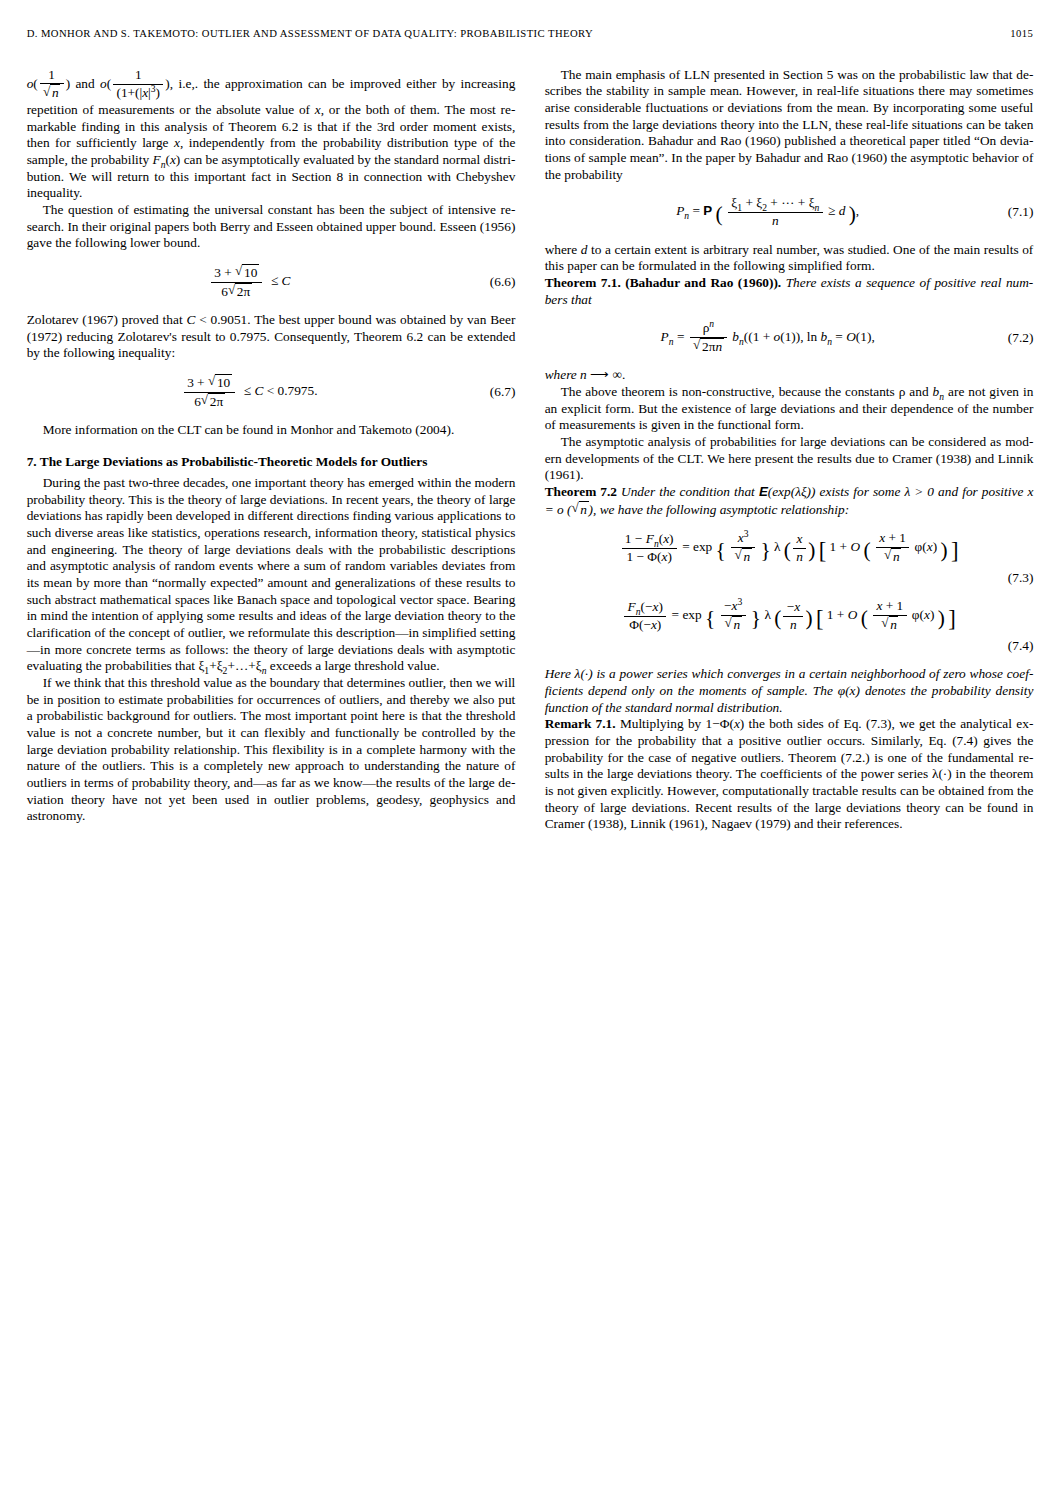D. MONHOR AND S. TAKEMOTO: OUTLIER AND ASSESSMENT OF DATA QUALITY: PROBABILISTIC THEORY 1015
o(1 n) and o(1(1+(|x|3)), i.e,. the approximation can be improved either by increasing repetition of measurements or the absolute value of x, or the both of them. The most remarkable finding in this analysis of Theorem 6.2 is that if the 3rd order moment exists, then for sufficiently large x, independently from the probability distribution type of the sample, the probability Fn(x) can be asymptotically evaluated by the standard normal distribution. We will return to this important fact in Section 8 in connection with Chebyshev inequality.
The question of estimating the universal constant has been the subject of intensive research. In their original papers both Berry and Esseen obtained upper bound. Esseen (1956) gave the following lower bound.
3 + 1062π ≤ C
(6.6)
Zolotarev (1967) proved that C < 0.9051. The best upper bound was obtained by van Beer (1972) reducing Zolotarev's result to 0.7975. Consequently, Theorem 6.2 can be extended by the following inequality:
3 + 1062π ≤ C < 0.7975.
(6.7)
More information on the CLT can be found in Monhor and Takemoto (2004).
7. The Large Deviations as Probabilistic-Theoretic Models for Outliers
During the past two-three decades, one important theory has emerged within the modern probability theory. This is the theory of large deviations. In recent years, the theory of large deviations has rapidly been developed in different directions finding various applications to such diverse areas like statistics, operations research, information theory, statistical physics and engineering. The theory of large deviations deals with the probabilistic descriptions and asymptotic analysis of random events where a sum of random variables deviates from its mean by more than “normally expected” amount and generalizations of these results to such abstract mathematical spaces like Banach space and topological vector space. Bearing in mind the intention of applying some results and ideas of the large deviation theory to the clarification of the concept of outlier, we reformulate this description—in simplified setting—in more concrete terms as follows: the theory of large deviations deals with asymptotic evaluating the probabilities that ξ1+ξ2+…+ξn exceeds a large threshold value.
If we think that this threshold value as the boundary that determines outlier, then we will be in position to estimate probabilities for occurrences of outliers, and thereby we also put a probabilistic background for outliers. The most important point here is that the threshold value is not a concrete number, but it can flexibly and functionally be controlled by the large deviation probability relationship. This flexibility is in a complete harmony with the nature of the outliers. This is a completely new approach to understanding the nature of outliers in terms of probability theory, and—as far as we know—the results of the large deviation theory have not yet been used in outlier problems, geodesy, geophysics and astronomy.
The main emphasis of LLN presented in Section 5 was on the probabilistic law that describes the stability in sample mean. However, in real-life situations there may sometimes arise considerable fluctuations or deviations from the mean. By incorporating some useful results from the large deviations theory into the LLN, these real-life situations can be taken into consideration. Bahadur and Rao (1960) published a theoretical paper titled “On deviations of sample mean”. In the paper by Bahadur and Rao (1960) the asymptotic behavior of the probability
Pn = P ( ξ1 + ξ2 + ··· + ξn n ≥ d ),
(7.1)
where d to a certain extent is arbitrary real number, was studied. One of the main results of this paper can be formulated in the following simplified form.
Theorem 7.1. (Bahadur and Rao (1960)). There exists a sequence of positive real numbers that
Pn = ρn 2πn bn((1 + o(1)), ln bn = O(1),
(7.2)
where n ⟶ ∞.
The above theorem is non-constructive, because the constants ρ and bn are not given in an explicit form. But the existence of large deviations and their dependence of the number of measurements is given in the functional form.
The asymptotic analysis of probabilities for large deviations can be considered as modern developments of the CLT. We here present the results due to Cramer (1938) and Linnik (1961).
Theorem 7.2 Under the condition that E(exp(λξ)) exists for some λ > 0 and for positive x = o (n), we have the following asymptotic relationship:
1 − Fn(x) 1 − Φ(x) = exp { x3 n } λ (xn) [ 1 + O ( x + 1 n φ(x) ) ]
(7.3)
Fn(−x) Φ(−x) = exp { −x3 n } λ (−x n) [ 1 + O ( x + 1 n φ(x) ) ]
(7.4)
Here λ(·) is a power series which converges in a certain neighborhood of zero whose coefficients depend only on the moments of sample. The φ(x) denotes the probability density function of the standard normal distribution.
Remark 7.1. Multiplying by 1−Φ(x) the both sides of Eq. (7.3), we get the analytical expression for the probability that a positive outlier occurs. Similarly, Eq. (7.4) gives the probability for the case of negative outliers. Theorem (7.2.) is one of the fundamental results in the large deviations theory. The coefficients of the power series λ(·) in the theorem is not given explicitly. However, computationally tractable results can be obtained from the theory of large deviations. Recent results of the large deviations theory can be found in Cramer (1938), Linnik (1961), Nagaev (1979) and their references.